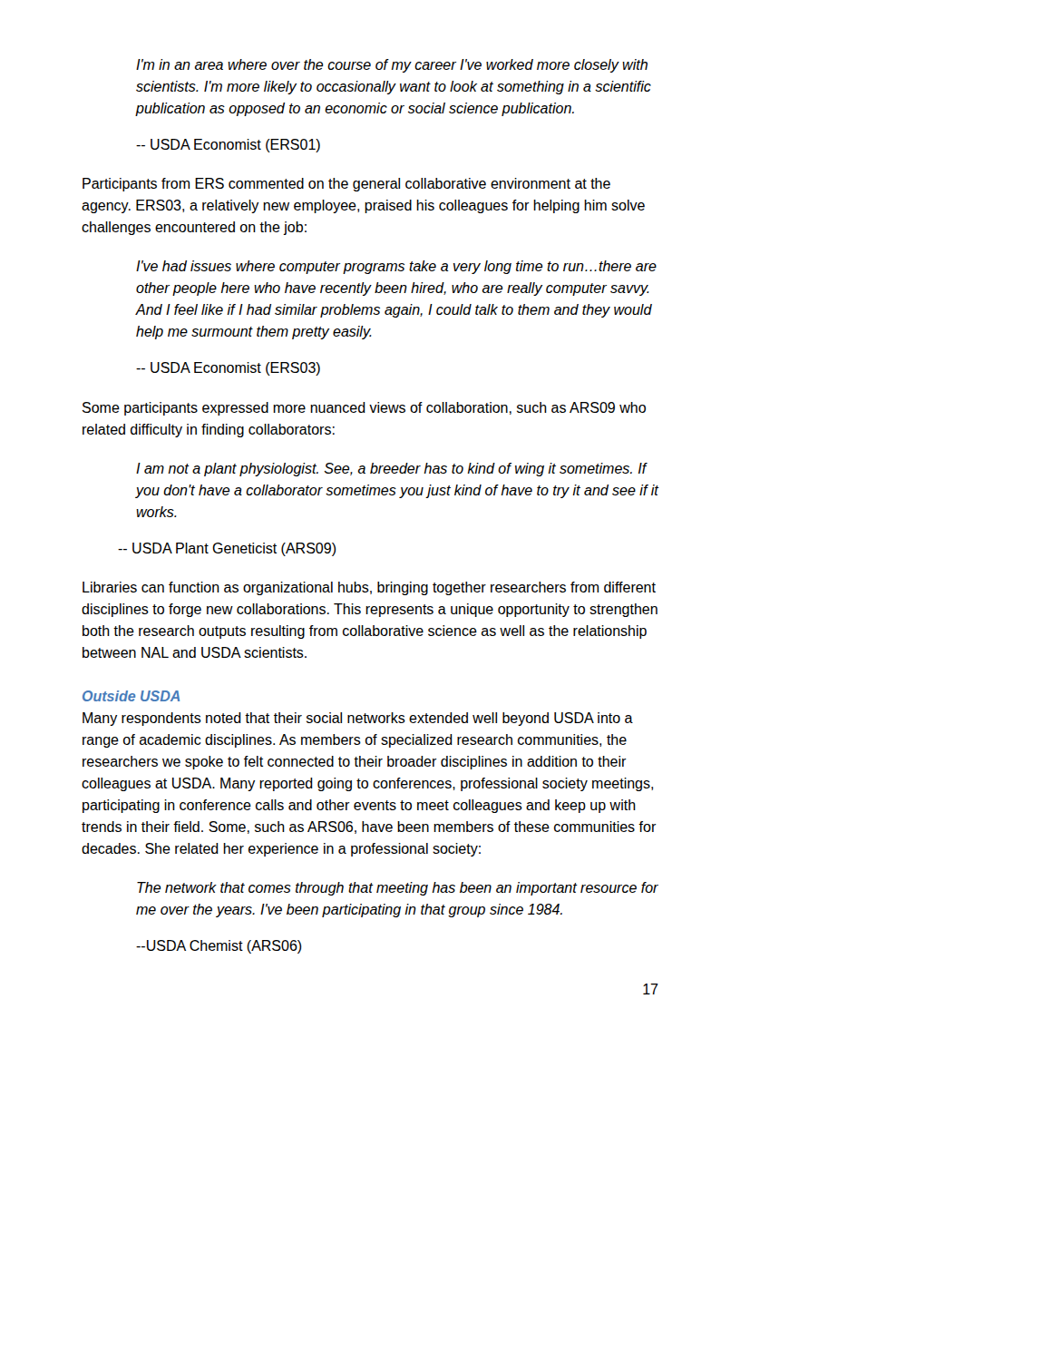I'm in an area where over the course of my career I've worked more closely with scientists. I'm more likely to occasionally want to look at something in a scientific publication as opposed to an economic or social science publication.
-- USDA Economist (ERS01)
Participants from ERS commented on the general collaborative environment at the agency. ERS03, a relatively new employee, praised his colleagues for helping him solve challenges encountered on the job:
I've had issues where computer programs take a very long time to run…there are other people here who have recently been hired, who are really computer savvy. And I feel like if I had similar problems again, I could talk to them and they would help me surmount them pretty easily.
-- USDA Economist (ERS03)
Some participants expressed more nuanced views of collaboration, such as ARS09 who related difficulty in finding collaborators:
I am not a plant physiologist. See, a breeder has to kind of wing it sometimes. If you don't have a collaborator sometimes you just kind of have to try it and see if it works.
-- USDA Plant Geneticist (ARS09)
Libraries can function as organizational hubs, bringing together researchers from different disciplines to forge new collaborations. This represents a unique opportunity to strengthen both the research outputs resulting from collaborative science as well as the relationship between NAL and USDA scientists.
Outside USDA
Many respondents noted that their social networks extended well beyond USDA into a range of academic disciplines. As members of specialized research communities, the researchers we spoke to felt connected to their broader disciplines in addition to their colleagues at USDA. Many reported going to conferences, professional society meetings, participating in conference calls and other events to meet colleagues and keep up with trends in their field. Some, such as ARS06, have been members of these communities for decades. She related her experience in a professional society:
The network that comes through that meeting has been an important resource for me over the years. I've been participating in that group since 1984.
--USDA Chemist (ARS06)
17